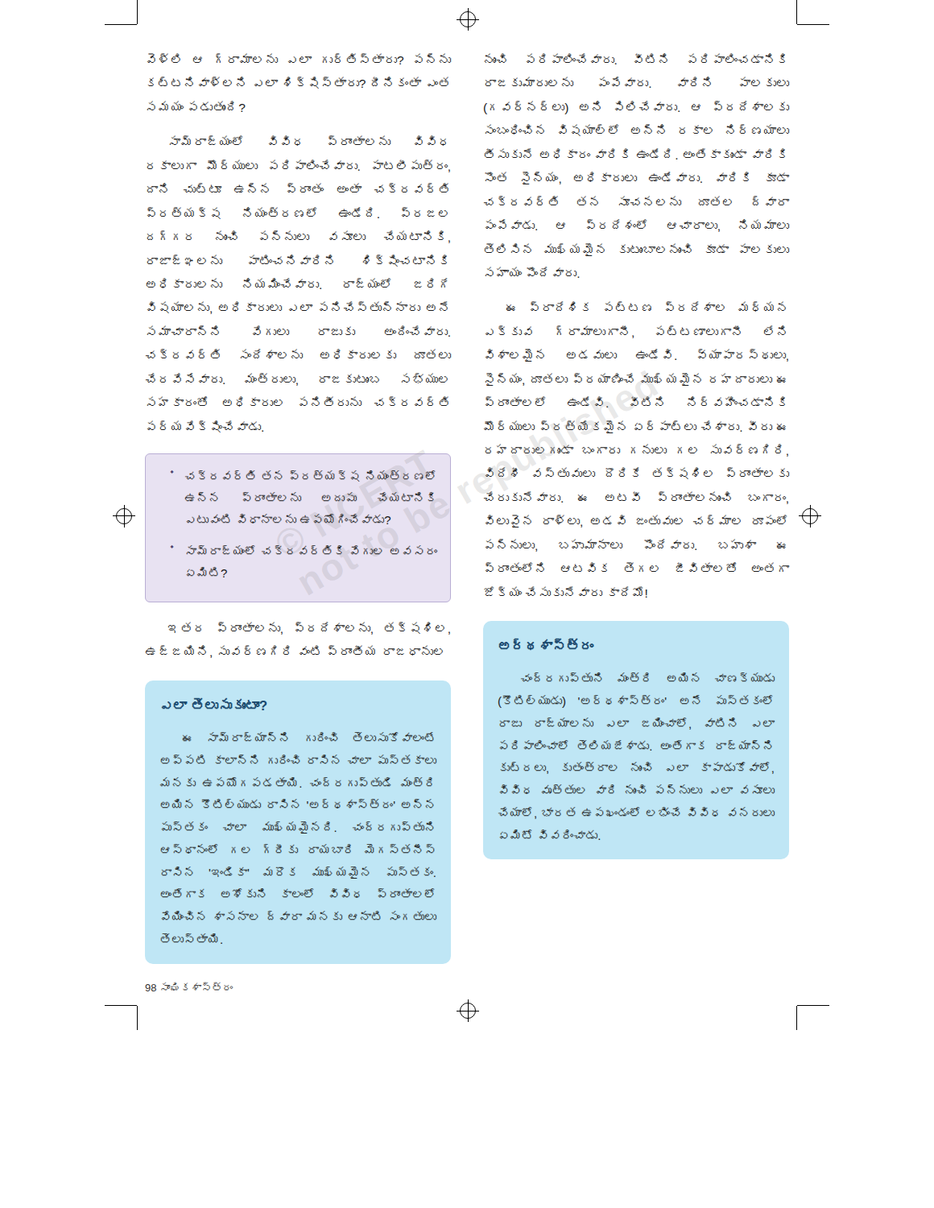© NCERT
not to be republished
వెళ్లి ఆ గ్రామాలను ఎలా గుర్తిస్తారు? పన్ను కట్టనివాళ్లని ఎలా శిక్షిస్తారు? దీనికంతా ఎంత సమయం పడుతుంది?
సామ్రాజ్యంలో వివిధ ప్రాంతాలను వివిధ రకాలుగా మౌర్యులు పరిపాలించేవారు. పాటలీపుత్రం, దాని చుట్టూ ఉన్న ప్రాంతం అంతా చక్రవర్తి ప్రత్యక్ష నియంత్రణలో ఉండేది. ప్రజల దగ్గర నుంచి పన్నులు వసూలు చేయటానికి, రాజాజ్ఞలను పాటించనివారిని శిక్షించటానికి అధికారులను నియమించేవారు. రాజ్యంలో జరిగే విషయాలను, అధికారులు ఎలా పనిచేస్తున్నారు అనే సమాచారాన్ని వేగులు రాజుకు అందించేవారు. చక్రవర్తి సందేశాలను అధికారులకు దూతలు చేరవేసేవారు. మంత్రులు, రాజకుటుంబ సభ్యుల సహకారంతో అధికారుల పనితీరును చక్రవర్తి పర్యవేక్షించేవాడు.
చక్రవర్తి తన ప్రత్యక్ష నియంత్రణలో ఉన్న ప్రాంతాలను అదుపు చేయటానికి ఎటువంటి విధానాలను ఉపయోగించేవాడు?
సామ్రాజ్యంలో చక్రవర్తికి వేగుల అవసరం ఏమిటి?
ఇతర ప్రాంతాలను, ప్రదేశాలను, తక్షశిల, ఉజ్జయిని, సువర్ణగిరి వంటి ప్రాంతీయ రాజధానుల
ఎలా తెలుసుకుంటాం?
ఈ సామ్రాజ్యాన్ని గురించి తెలుసుకోవాలంటే అప్పటి కాలాన్ని గురించి రాసిన చాలా పుస్తకాలు మనకు ఉపయోగపడతాయి. చంద్రగుప్తుడి మంత్రి అయిన కౌటిల్యుడు రాసిన 'అర్థశాస్త్రం' అన్న పుస్తకం చాలా ముఖ్యమైనది. చంద్రగుప్తుని ఆస్థానంలో గల గ్రీకు రాయబారి మెగస్తనీస్ రాసిన 'ఇండికా' మరొక ముఖ్యమైన పుస్తకం. అంతేగాక అశోకుని కాలంలో వివిధ ప్రాంతాలలో వేయించిన శాసనాల ద్వారా మనకు ఆనాటి సంగతులు తెలుస్తాయి.
98 సాంఘికశాస్త్రం
నుంచి పరిపాలించేవారు. వీటిని పరిపాలించడానికి రాజకుమారులను పంపేవారు. వారిని పాలకులు (గవర్నర్లు) అని పిలిచేవారు. ఆ ప్రదేశాలకు సంబంధించిన విషయాల్లో అన్ని రకాల నిర్ణయాలు తీసుకునే అధికారం వారికి ఉండేది. అంతేకాకుండా వారికి సొంత సైన్యం, అధికారులు ఉండేవారు. వారికి కూడా చక్రవర్తి తన సూచనలను దూతల ద్వారా పంపేవాడు. ఆ ప్రదేశంలో ఆచారాలు, నియమాలు తెలిసిన ముఖ్యమైన కుటుంబాలనుంచి కూడా పాలకులు సహాయం పొందేవారు.
ఈ ప్రాదేశిక పట్టణ ప్రదేశాల మధ్యన ఎక్కువ గ్రామాలుగానీ, పట్టణాలుగానీ లేని విశాలమైన అడవులు ఉండేవి. వ్యాపారస్థులు, సైన్యం, దూతలు ప్రయాణించే ముఖ్యమైన రహదారులు ఈ ప్రాంతాలలో ఉండేవి. వీటిని నిర్వహించడానికి మౌర్యులు ప్రత్యేకమైన ఏర్పాట్లు చేశారు. వీరు ఈ రహదారులగుండా బంగారు గనులు గల సువర్ణగిరి, విదేశీ వస్తువులు దొరికే తక్షశిల ప్రాంతాలకు చేరుకునేవారు. ఈ అటవీ ప్రాంతాలనుంచి బంగారం, విలువైన రాళ్లు, అడవి జంతువుల చర్మాల రూపంలో పన్నులు, బహుమానాలు పొందేవారు. బహుశా ఈ ప్రాంతంలోని ఆటవిక తెగల జీవితాలతో అంతగా జోక్యం చేసుకునేవారు కాదేమో!
అర్థశాస్త్రం
చంద్రగుప్తుని మంత్రి అయిన చాణక్యుడు (కౌటిల్యుడు) 'అర్థశాస్త్రం' అనే పుస్తకంలో రాజు రాజ్యాలను ఎలా జయించాలో, వాటిని ఎలా పరిపాలించాలో తెలియజేశాడు. అంతేగాక రాజ్యాన్ని కుట్రలు, కుతంత్రాల నుంచి ఎలా కాపాడుకోవాలో, వివిధ వృత్తుల వారి నుంచి పన్నులు ఎలా వసూలు చేయాలో, భారత ఉపఖండంలో లభించే వివిధ వనరులు ఏమిటో వివరించాడు.